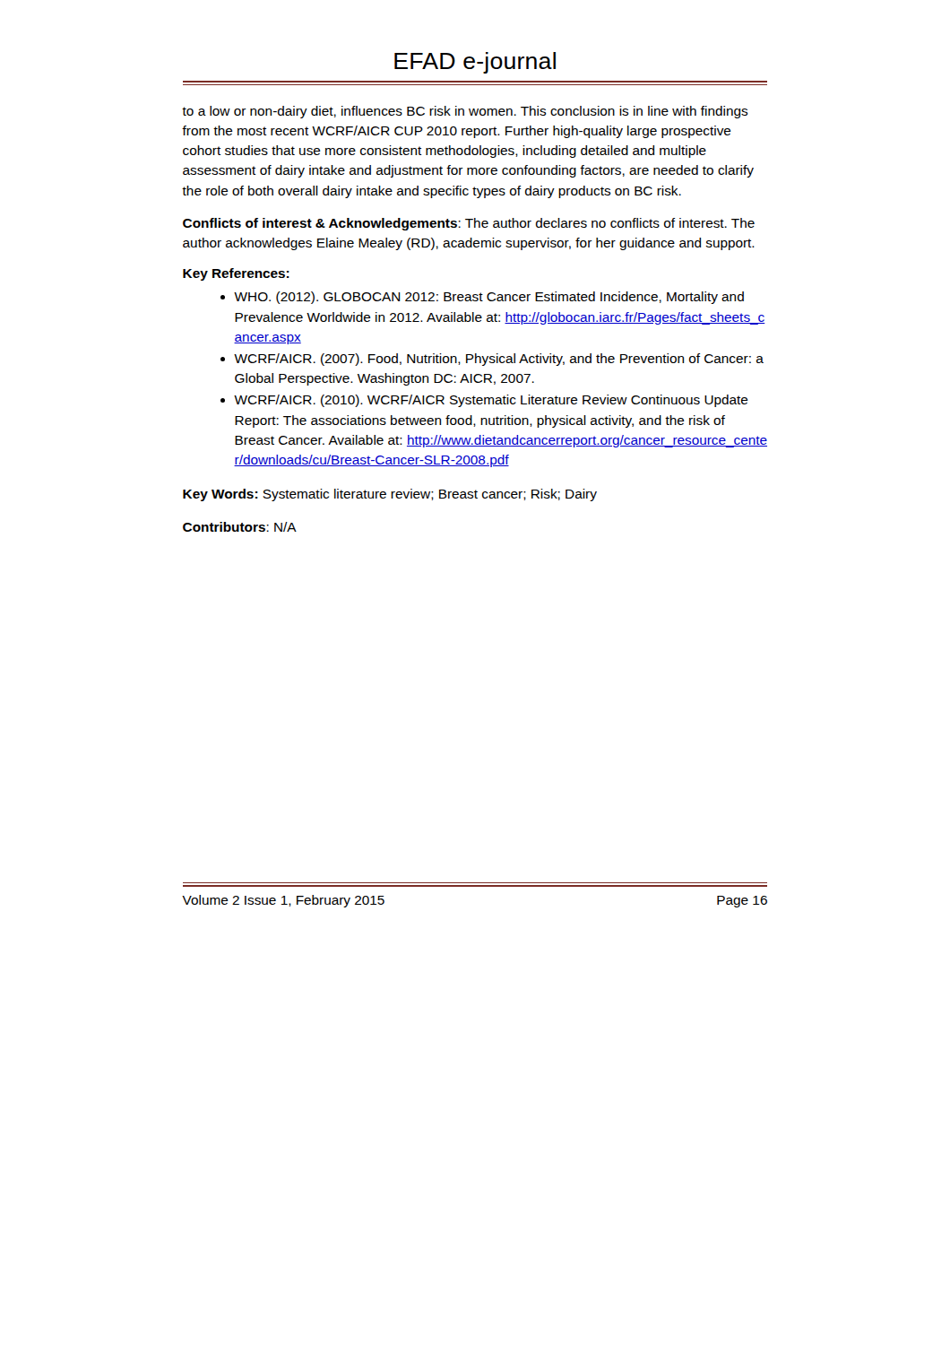EFAD e-journal
to a low or non-dairy diet, influences BC risk in women. This conclusion is in line with findings from the most recent WCRF/AICR CUP 2010 report. Further high-quality large prospective cohort studies that use more consistent methodologies, including detailed and multiple assessment of dairy intake and adjustment for more confounding factors, are needed to clarify the role of both overall dairy intake and specific types of dairy products on BC risk.
Conflicts of interest & Acknowledgements: The author declares no conflicts of interest. The author acknowledges Elaine Mealey (RD), academic supervisor, for her guidance and support.
Key References:
WHO. (2012). GLOBOCAN 2012: Breast Cancer Estimated Incidence, Mortality and Prevalence Worldwide in 2012. Available at: http://globocan.iarc.fr/Pages/fact_sheets_cancer.aspx
WCRF/AICR. (2007). Food, Nutrition, Physical Activity, and the Prevention of Cancer: a Global Perspective. Washington DC: AICR, 2007.
WCRF/AICR. (2010). WCRF/AICR Systematic Literature Review Continuous Update Report: The associations between food, nutrition, physical activity, and the risk of Breast Cancer. Available at: http://www.dietandcancerreport.org/cancer_resource_center/downloads/cu/Breast-Cancer-SLR-2008.pdf
Key Words: Systematic literature review; Breast cancer; Risk; Dairy
Contributors: N/A
Volume 2 Issue 1, February 2015 Page 16